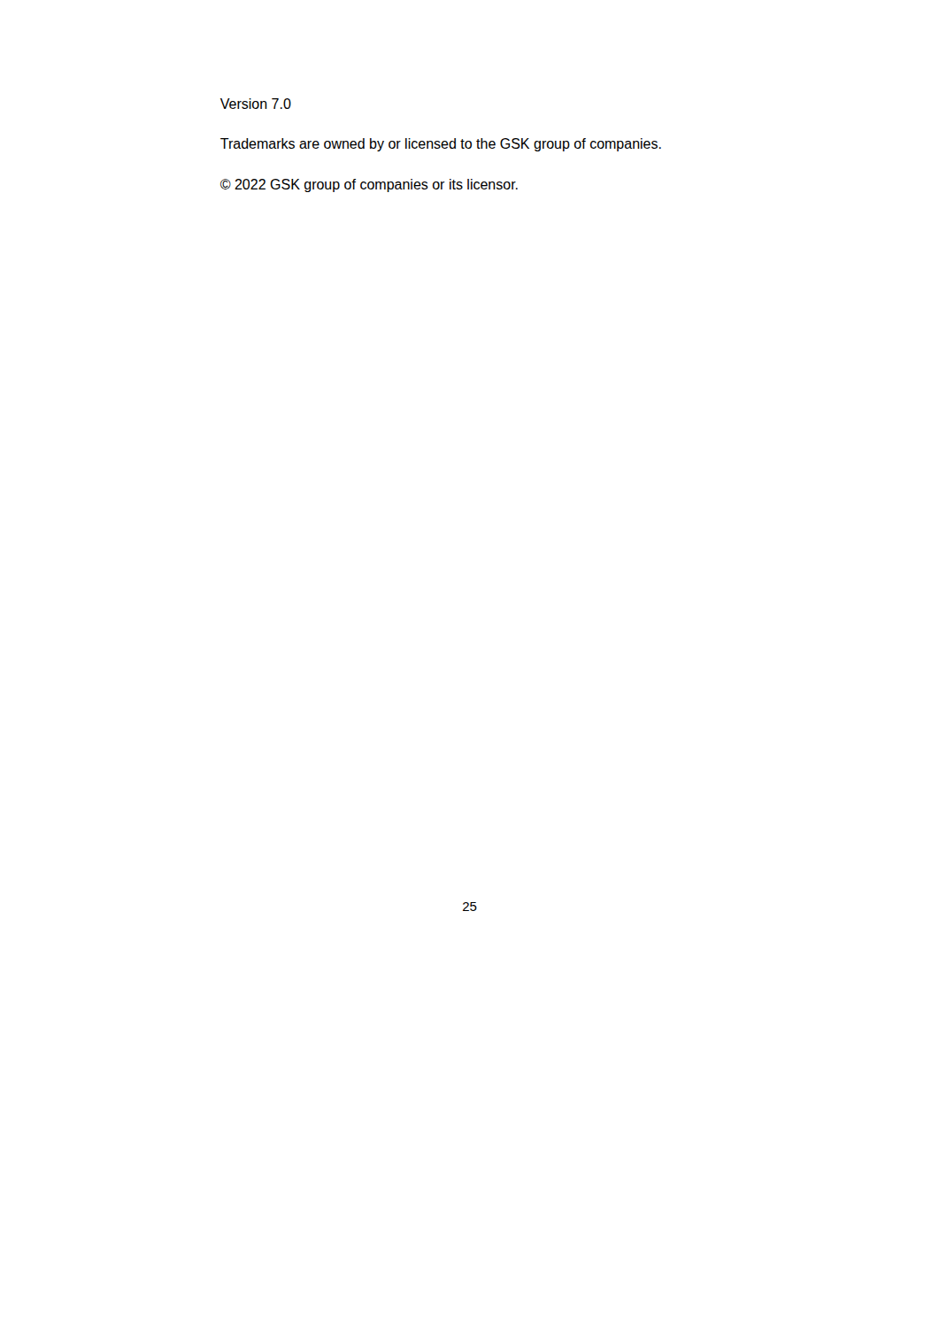Version 7.0
Trademarks are owned by or licensed to the GSK group of companies.
© 2022 GSK group of companies or its licensor.
25